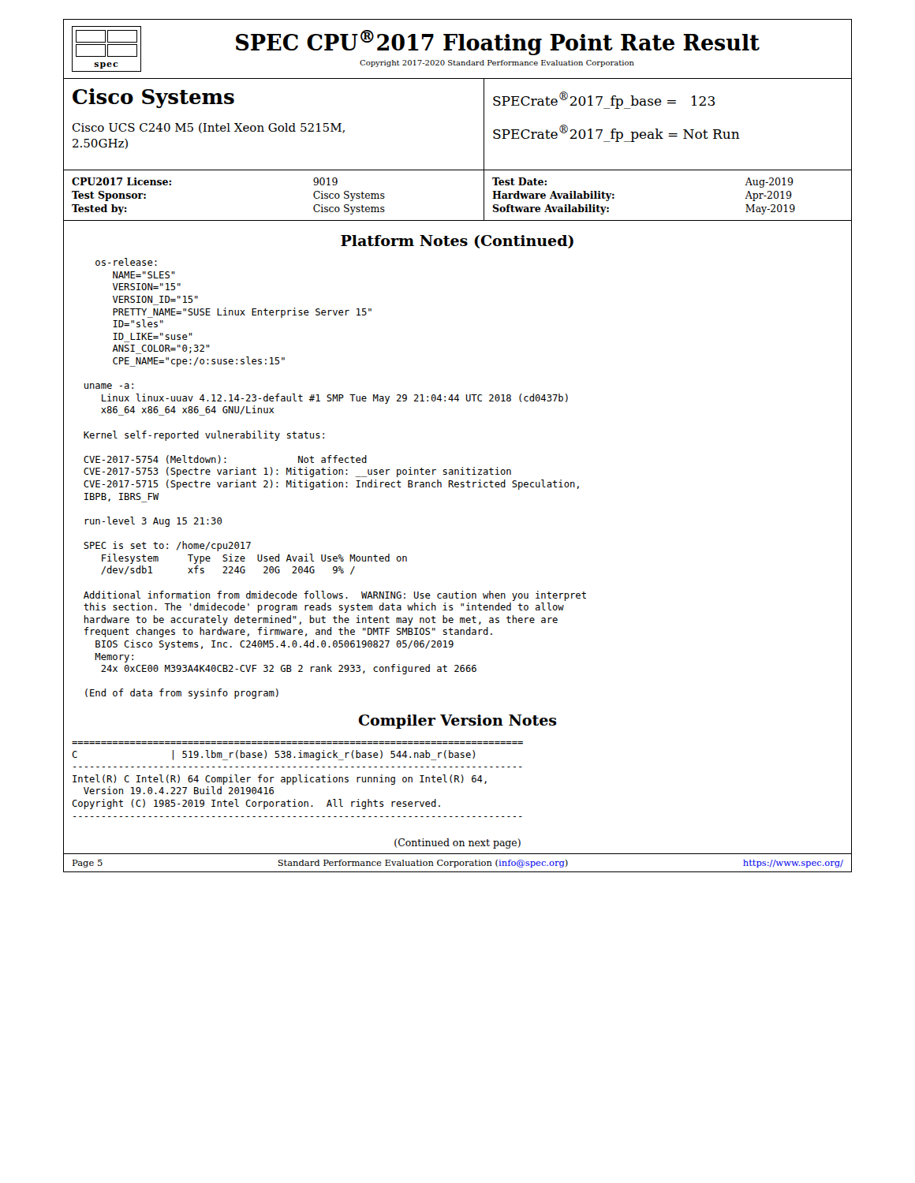spec
SPEC CPU®2017 Floating Point Rate Result
Copyright 2017-2020 Standard Performance Evaluation Corporation
Cisco Systems
Cisco UCS C240 M5 (Intel Xeon Gold 5215M,
2.50GHz)
SPECrate®2017_fp_base = 123
SPECrate®2017_fp_peak = Not Run
| CPU2017 License: | 9019 |
| Test Sponsor: | Cisco Systems |
| Tested by: | Cisco Systems |
| Test Date: | Aug-2019 |
| Hardware Availability: | Apr-2019 |
| Software Availability: | May-2019 |
Platform Notes (Continued)
    os-release:
       NAME="SLES"
       VERSION="15"
       VERSION_ID="15"
       PRETTY_NAME="SUSE Linux Enterprise Server 15"
       ID="sles"
       ID_LIKE="suse"
       ANSI_COLOR="0;32"
       CPE_NAME="cpe:/o:suse:sles:15"

  uname -a:
     Linux linux-uuav 4.12.14-23-default #1 SMP Tue May 29 21:04:44 UTC 2018 (cd0437b)
     x86_64 x86_64 x86_64 GNU/Linux

  Kernel self-reported vulnerability status:

  CVE-2017-5754 (Meltdown):            Not affected
  CVE-2017-5753 (Spectre variant 1): Mitigation: __user pointer sanitization
  CVE-2017-5715 (Spectre variant 2): Mitigation: Indirect Branch Restricted Speculation,
  IBPB, IBRS_FW

  run-level 3 Aug 15 21:30

  SPEC is set to: /home/cpu2017
     Filesystem     Type  Size  Used Avail Use% Mounted on
     /dev/sdb1      xfs   224G   20G  204G   9% /

  Additional information from dmidecode follows.  WARNING: Use caution when you interpret
  this section. The 'dmidecode' program reads system data which is "intended to allow
  hardware to be accurately determined", but the intent may not be met, as there are
  frequent changes to hardware, firmware, and the "DMTF SMBIOS" standard.
    BIOS Cisco Systems, Inc. C240M5.4.0.4d.0.0506190827 05/06/2019
    Memory:
     24x 0xCE00 M393A4K40CB2-CVF 32 GB 2 rank 2933, configured at 2666

  (End of data from sysinfo program)
Compiler Version Notes
==============================================================================
C                | 519.lbm_r(base) 538.imagick_r(base) 544.nab_r(base)
------------------------------------------------------------------------------
Intel(R) C Intel(R) 64 Compiler for applications running on Intel(R) 64,
  Version 19.0.4.227 Build 20190416
Copyright (C) 1985-2019 Intel Corporation.  All rights reserved.
------------------------------------------------------------------------------
(Continued on next page)
Page 5 Standard Performance Evaluation Corporation (info@spec.org) https://www.spec.org/